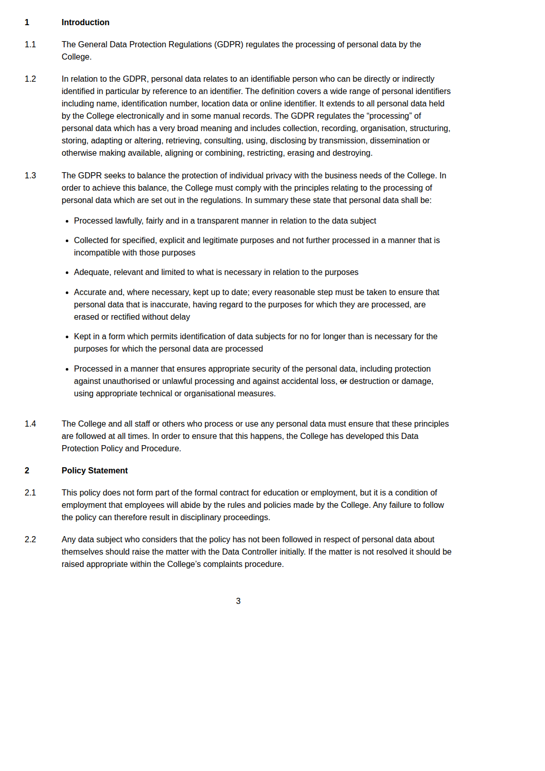1
Introduction
1.1
The General Data Protection Regulations (GDPR) regulates the processing of personal data by the College.
1.2
In relation to the GDPR, personal data relates to an identifiable person who can be directly or indirectly identified in particular by reference to an identifier. The definition covers a wide range of personal identifiers including name, identification number, location data or online identifier. It extends to all personal data held by the College electronically and in some manual records. The GDPR regulates the “processing” of personal data which has a very broad meaning and includes collection, recording, organisation, structuring, storing, adapting or altering, retrieving, consulting, using, disclosing by transmission, dissemination or otherwise making available, aligning or combining, restricting, erasing and destroying.
1.3
The GDPR seeks to balance the protection of individual privacy with the business needs of the College. In order to achieve this balance, the College must comply with the principles relating to the processing of personal data which are set out in the regulations. In summary these state that personal data shall be:
Processed lawfully, fairly and in a transparent manner in relation to the data subject
Collected for specified, explicit and legitimate purposes and not further processed in a manner that is incompatible with those purposes
Adequate, relevant and limited to what is necessary in relation to the purposes
Accurate and, where necessary, kept up to date; every reasonable step must be taken to ensure that personal data that is inaccurate, having regard to the purposes for which they are processed, are erased or rectified without delay
Kept in a form which permits identification of data subjects for no for longer than is necessary for the purposes for which the personal data are processed
Processed in a manner that ensures appropriate security of the personal data, including protection against unauthorised or unlawful processing and against accidental loss, or destruction or damage, using appropriate technical or organisational measures.
1.4
The College and all staff or others who process or use any personal data must ensure that these principles are followed at all times. In order to ensure that this happens, the College has developed this Data Protection Policy and Procedure.
2
Policy Statement
2.1
This policy does not form part of the formal contract for education or employment, but it is a condition of employment that employees will abide by the rules and policies made by the College. Any failure to follow the policy can therefore result in disciplinary proceedings.
2.2
Any data subject who considers that the policy has not been followed in respect of personal data about themselves should raise the matter with the Data Controller initially. If the matter is not resolved it should be raised appropriate within the College’s complaints procedure.
3